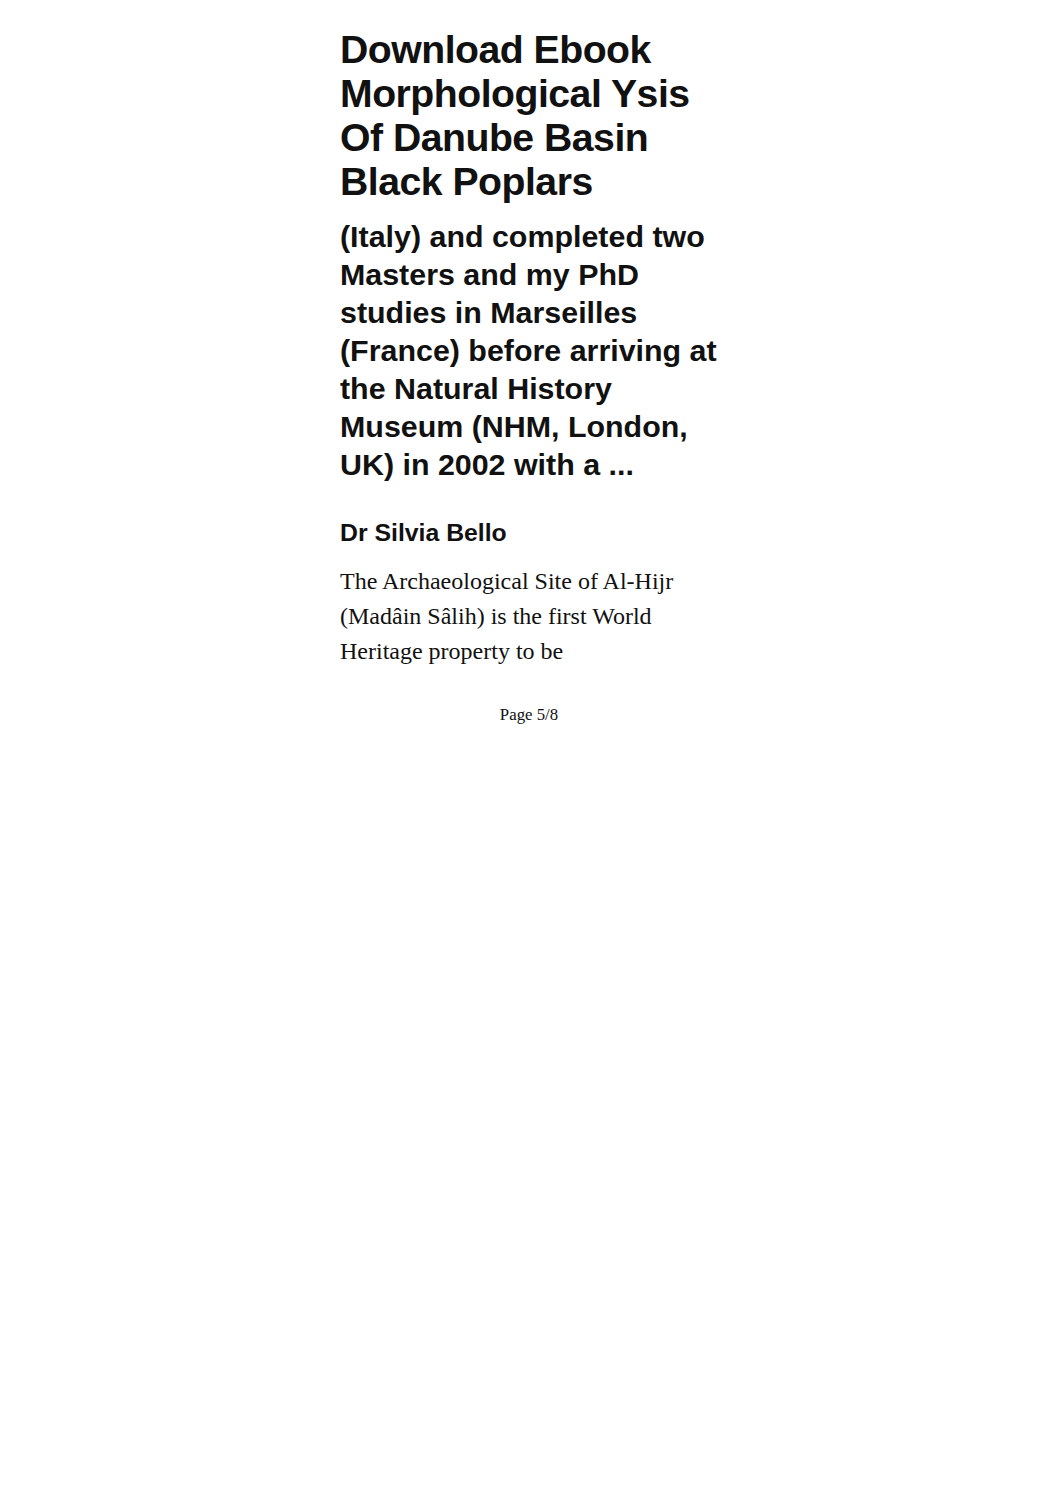Download Ebook Morphological Ysis Of Danube Basin Black Poplars
(Italy) and completed two Masters and my PhD studies in Marseilles (France) before arriving at the Natural History Museum (NHM, London, UK) in 2002 with a ...
Dr Silvia Bello
The Archaeological Site of Al-Hijr (Madâin Sâlih) is the first World Heritage property to be
Page 5/8